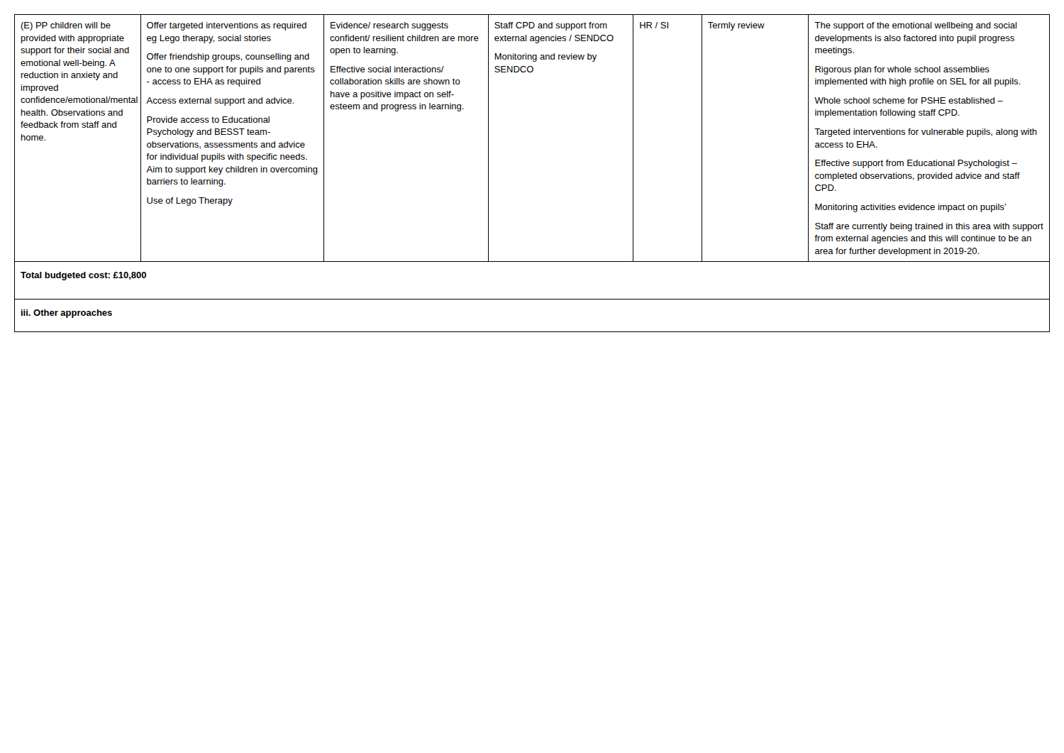| (E) PP children will be provided with appropriate support for their social and emotional well-being. A reduction in anxiety and improved confidence/emotional/mental health. Observations and feedback from staff and home. | Offer targeted interventions as required eg Lego therapy, social stories Offer friendship groups, counselling and one to one support for pupils and parents - access to EHA as required Access external support and advice. Provide access to Educational Psychology and BESST team- observations, assessments and advice for individual pupils with specific needs. Aim to support key children in overcoming barriers to learning. Use of Lego Therapy | Evidence/ research suggests confident/ resilient children are more open to learning. Effective social interactions/ collaboration skills are shown to have a positive impact on self-esteem and progress in learning. | Staff CPD and support from external agencies / SENDCO Monitoring and review by SENDCO | HR / SI | Termly review | The support of the emotional wellbeing and social developments is also factored into pupil progress meetings. Rigorous plan for whole school assemblies implemented with high profile on SEL for all pupils. Whole school scheme for PSHE established – implementation following staff CPD. Targeted interventions for vulnerable pupils, along with access to EHA. Effective support from Educational Psychologist – completed observations, provided advice and staff CPD. Monitoring activities evidence impact on pupils’ Staff are currently being trained in this area with support from external agencies and this will continue to be an area for further development in 2019-20. |
| Total budgeted cost: £10,800 |
| iii. Other approaches |